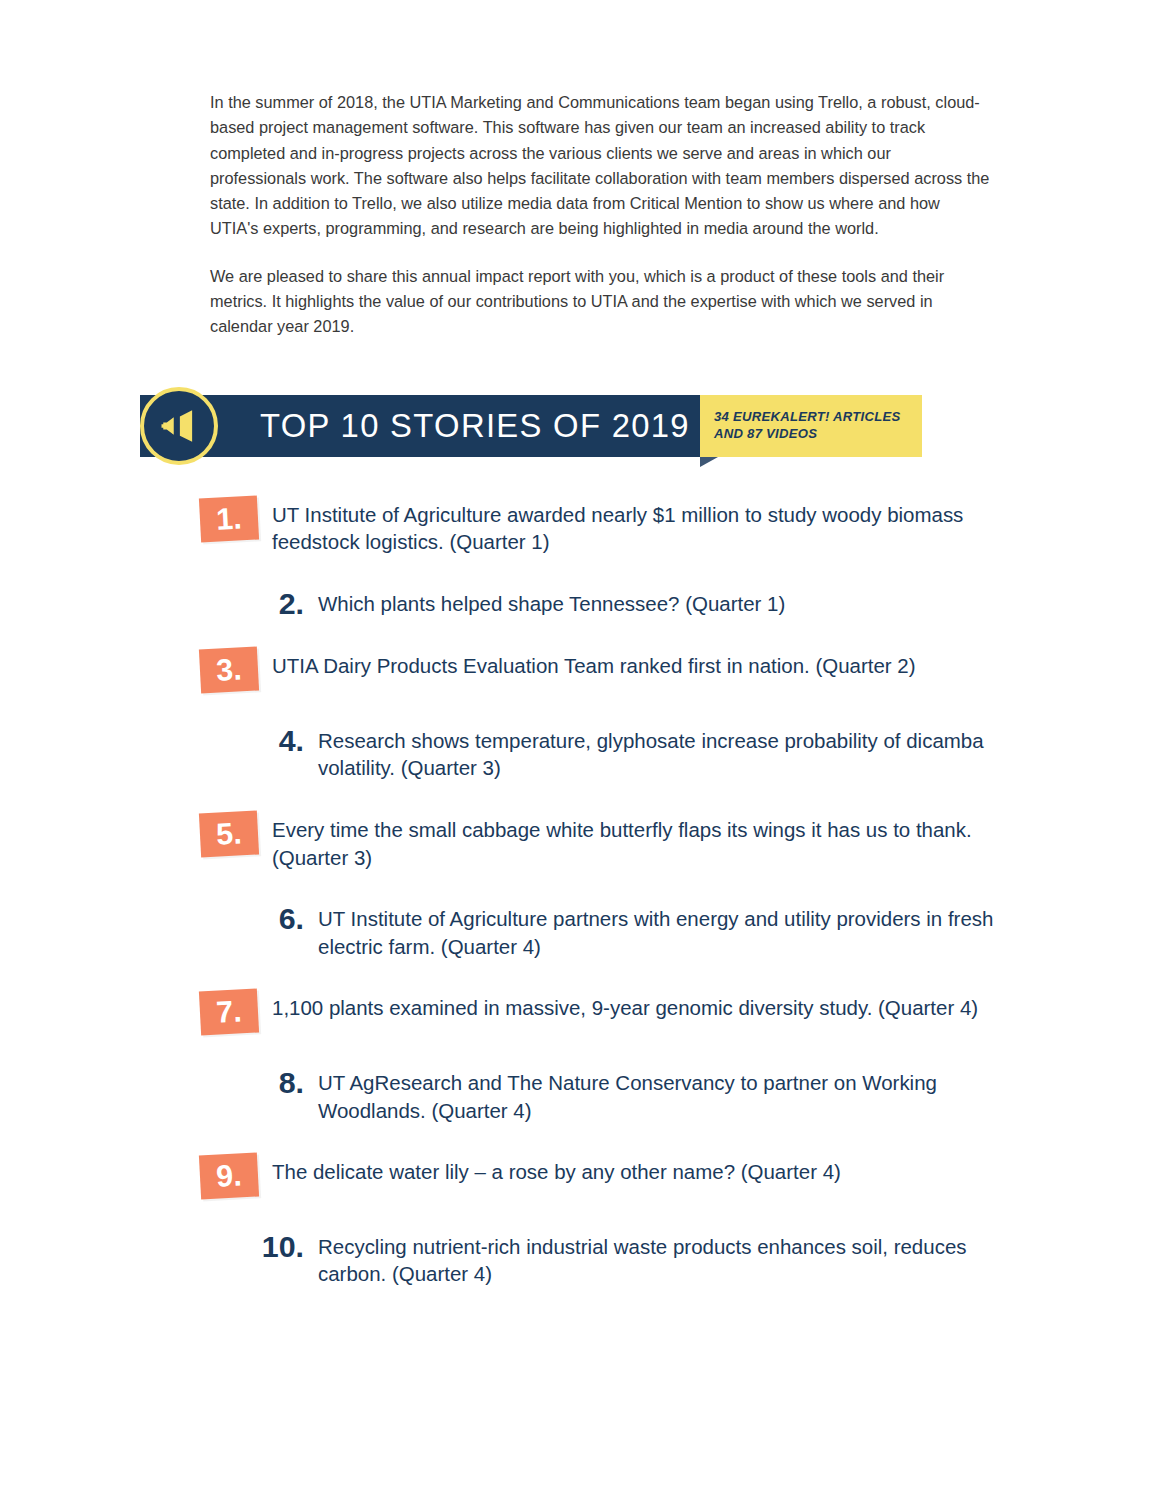In the summer of 2018, the UTIA Marketing and Communications team began using Trello, a robust, cloud-based project management software. This software has given our team an increased ability to track completed and in-progress projects across the various clients we serve and areas in which our professionals work. The software also helps facilitate collaboration with team members dispersed across the state. In addition to Trello, we also utilize media data from Critical Mention to show us where and how UTIA's experts, programming, and research are being highlighted in media around the world.
We are pleased to share this annual impact report with you, which is a product of these tools and their metrics. It highlights the value of our contributions to UTIA and the expertise with which we served in calendar year 2019.
TOP 10 STORIES OF 2019
34 EUREKALERT! ARTICLES AND 87 VIDEOS
1. UT Institute of Agriculture awarded nearly $1 million to study woody biomass feedstock logistics. (Quarter 1)
2. Which plants helped shape Tennessee? (Quarter 1)
3. UTIA Dairy Products Evaluation Team ranked first in nation. (Quarter 2)
4. Research shows temperature, glyphosate increase probability of dicamba volatility. (Quarter 3)
5. Every time the small cabbage white butterfly flaps its wings it has us to thank. (Quarter 3)
6. UT Institute of Agriculture partners with energy and utility providers in fresh electric farm. (Quarter 4)
7. 1,100 plants examined in massive, 9-year genomic diversity study. (Quarter 4)
8. UT AgResearch and The Nature Conservancy to partner on Working Woodlands. (Quarter 4)
9. The delicate water lily – a rose by any other name? (Quarter 4)
10. Recycling nutrient-rich industrial waste products enhances soil, reduces carbon. (Quarter 4)